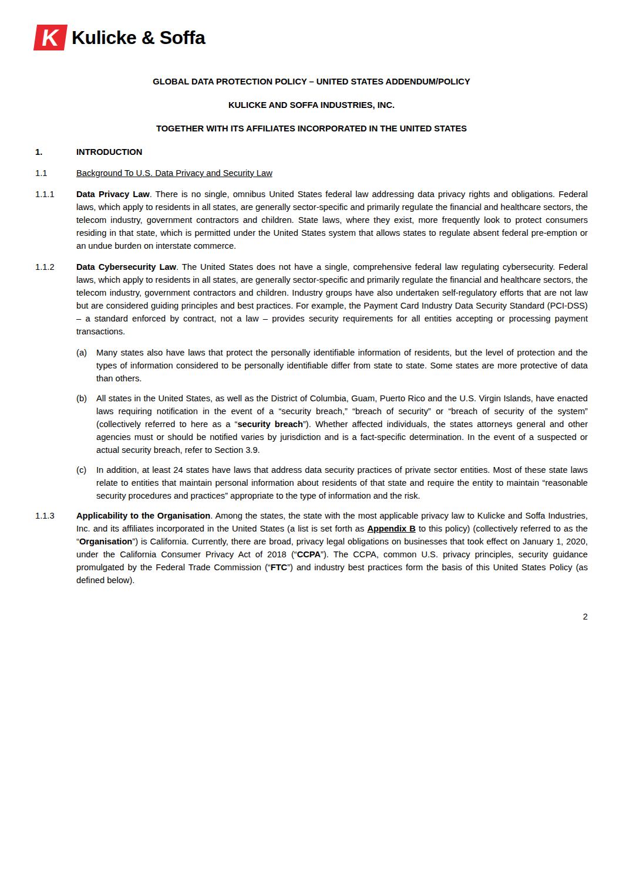KKulicke & Soffa
Global Data Protection Policy – United States Addendum/Policy
Kulicke and Soffa Industries, Inc.
Together with its Affiliates Incorporated in the United States
1.
Introduction
1.1
Background To U.S. Data Privacy and Security Law
1.1.1
Data Privacy Law. There is no single, omnibus United States federal law addressing data privacy rights and obligations. Federal laws, which apply to residents in all states, are generally sector-specific and primarily regulate the financial and healthcare sectors, the telecom industry, government contractors and children. State laws, where they exist, more frequently look to protect consumers residing in that state, which is permitted under the United States system that allows states to regulate absent federal pre-emption or an undue burden on interstate commerce.
1.1.2
Data Cybersecurity Law. The United States does not have a single, comprehensive federal law regulating cybersecurity. Federal laws, which apply to residents in all states, are generally sector-specific and primarily regulate the financial and healthcare sectors, the telecom industry, government contractors and children. Industry groups have also undertaken self-regulatory efforts that are not law but are considered guiding principles and best practices. For example, the Payment Card Industry Data Security Standard (PCI-DSS) – a standard enforced by contract, not a law – provides security requirements for all entities accepting or processing payment transactions.
(a)
Many states also have laws that protect the personally identifiable information of residents, but the level of protection and the types of information considered to be personally identifiable differ from state to state. Some states are more protective of data than others.
(b)
All states in the United States, as well as the District of Columbia, Guam, Puerto Rico and the U.S. Virgin Islands, have enacted laws requiring notification in the event of a “security breach,” “breach of security” or “breach of security of the system” (collectively referred to here as a “security breach”). Whether affected individuals, the states attorneys general and other agencies must or should be notified varies by jurisdiction and is a fact-specific determination. In the event of a suspected or actual security breach, refer to Section 3.9.
(c)
In addition, at least 24 states have laws that address data security practices of private sector entities. Most of these state laws relate to entities that maintain personal information about residents of that state and require the entity to maintain “reasonable security procedures and practices” appropriate to the type of information and the risk.
1.1.3
Applicability to the Organisation. Among the states, the state with the most applicable privacy law to Kulicke and Soffa Industries, Inc. and its affiliates incorporated in the United States (a list is set forth as Appendix B to this policy) (collectively referred to as the “Organisation”) is California. Currently, there are broad, privacy legal obligations on businesses that took effect on January 1, 2020, under the California Consumer Privacy Act of 2018 (“CCPA”). The CCPA, common U.S. privacy principles, security guidance promulgated by the Federal Trade Commission (“FTC”) and industry best practices form the basis of this United States Policy (as defined below).
2